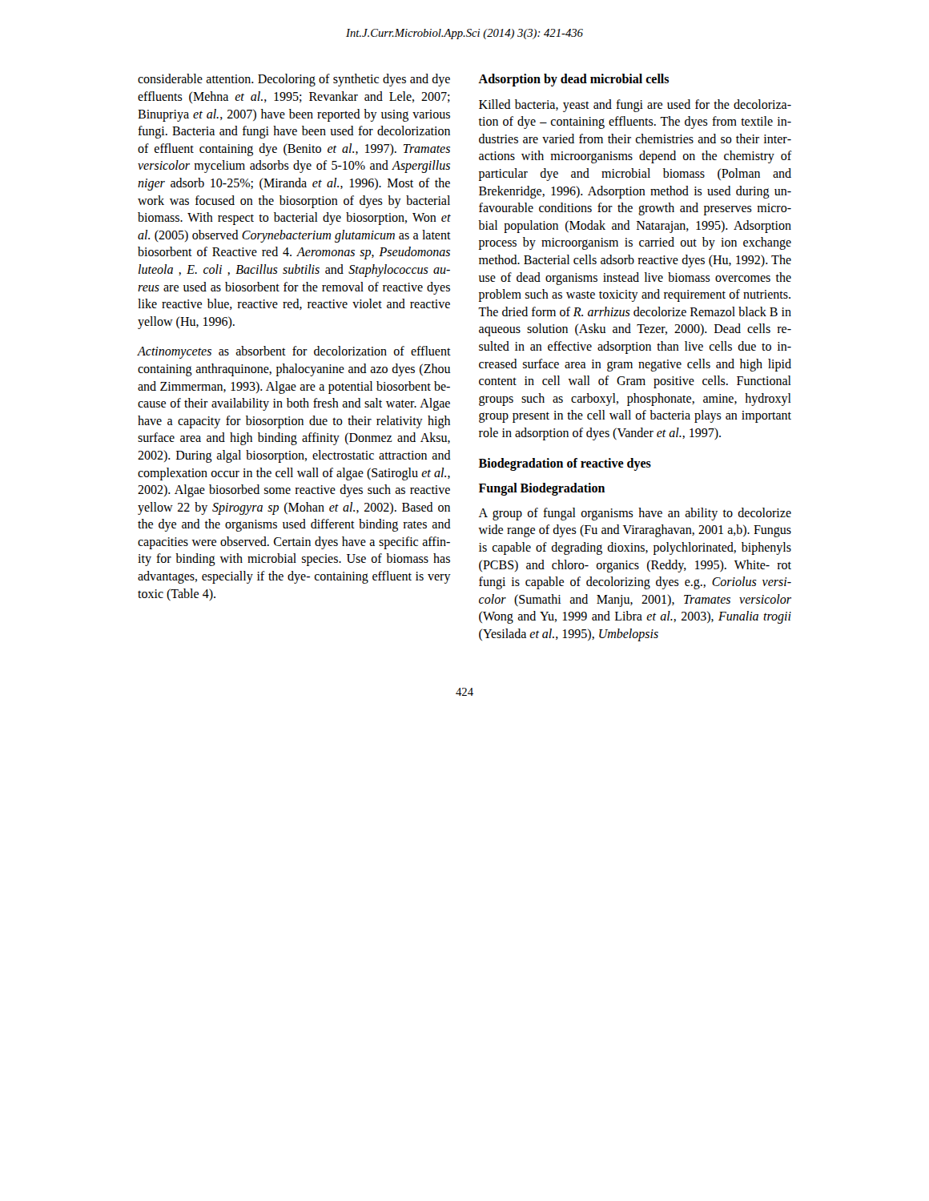Int.J.Curr.Microbiol.App.Sci (2014) 3(3): 421-436
considerable attention. Decoloring of synthetic dyes and dye effluents (Mehna et al., 1995; Revankar and Lele, 2007; Binupriya et al., 2007) have been reported by using various fungi. Bacteria and fungi have been used for decolorization of effluent containing dye (Benito et al., 1997). Tramates versicolor mycelium adsorbs dye of 5-10% and Aspergillus niger adsorb 10-25%; (Miranda et al., 1996). Most of the work was focused on the biosorption of dyes by bacterial biomass. With respect to bacterial dye biosorption, Won et al. (2005) observed Corynebacterium glutamicum as a latent biosorbent of Reactive red 4. Aeromonas sp, Pseudomonas luteola , E. coli , Bacillus subtilis and Staphylococcus aureus are used as biosorbent for the removal of reactive dyes like reactive blue, reactive red, reactive violet and reactive yellow (Hu, 1996).
Actinomycetes as absorbent for decolorization of effluent containing anthraquinone, phalocyanine and azo dyes (Zhou and Zimmerman, 1993). Algae are a potential biosorbent because of their availability in both fresh and salt water. Algae have a capacity for biosorption due to their relativity high surface area and high binding affinity (Donmez and Aksu, 2002). During algal biosorption, electrostatic attraction and complexation occur in the cell wall of algae (Satiroglu et al., 2002). Algae biosorbed some reactive dyes such as reactive yellow 22 by Spirogyra sp (Mohan et al., 2002). Based on the dye and the organisms used different binding rates and capacities were observed. Certain dyes have a specific affinity for binding with microbial species. Use of biomass has advantages, especially if the dye- containing effluent is very toxic (Table 4).
Adsorption by dead microbial cells
Killed bacteria, yeast and fungi are used for the decolorization of dye – containing effluents. The dyes from textile industries are varied from their chemistries and so their interactions with microorganisms depend on the chemistry of particular dye and microbial biomass (Polman and Brekenridge, 1996). Adsorption method is used during unfavourable conditions for the growth and preserves microbial population (Modak and Natarajan, 1995). Adsorption process by microorganism is carried out by ion exchange method. Bacterial cells adsorb reactive dyes (Hu, 1992). The use of dead organisms instead live biomass overcomes the problem such as waste toxicity and requirement of nutrients. The dried form of R. arrhizus decolorize Remazol black B in aqueous solution (Asku and Tezer, 2000). Dead cells resulted in an effective adsorption than live cells due to increased surface area in gram negative cells and high lipid content in cell wall of Gram positive cells. Functional groups such as carboxyl, phosphonate, amine, hydroxyl group present in the cell wall of bacteria plays an important role in adsorption of dyes (Vander et al., 1997).
Biodegradation of reactive dyes
Fungal Biodegradation
A group of fungal organisms have an ability to decolorize wide range of dyes (Fu and Viraraghavan, 2001 a,b). Fungus is capable of degrading dioxins, polychlorinated, biphenyls (PCBS) and chloro- organics (Reddy, 1995). White- rot fungi is capable of decolorizing dyes e.g., Coriolus versicolor (Sumathi and Manju, 2001), Tramates versicolor (Wong and Yu, 1999 and Libra et al., 2003), Funalia trogii (Yesilada et al., 1995), Umbelopsis
424